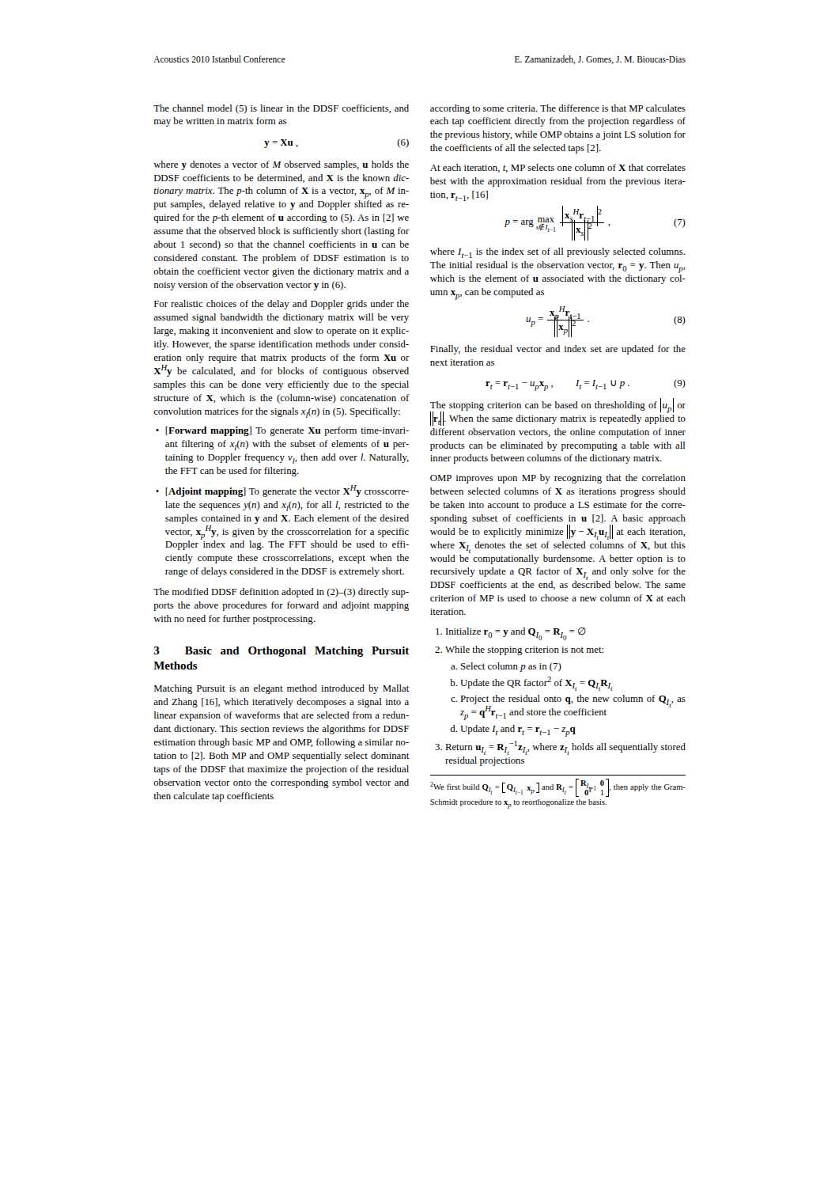Acoustics 2010 Istanbul Conference
E. Zamanizadeh, J. Gomes, J. M. Bioucas-Dias
The channel model (5) is linear in the DDSF coefficients, and may be written in matrix form as
y = Xu ,
(6)
where y denotes a vector of M observed samples, u holds the DDSF coefficients to be determined, and X is the known dictionary matrix. The p-th column of X is a vector, xp, of M input samples, delayed relative to y and Doppler shifted as required for the p-th element of u according to (5). As in [2] we assume that the observed block is sufficiently short (lasting for about 1 second) so that the channel coefficients in u can be considered constant. The problem of DDSF estimation is to obtain the coefficient vector given the dictionary matrix and a noisy version of the observation vector y in (6).
For realistic choices of the delay and Doppler grids under the assumed signal bandwidth the dictionary matrix will be very large, making it inconvenient and slow to operate on it explicitly. However, the sparse identification methods under consideration only require that matrix products of the form Xu or XHy be calculated, and for blocks of contiguous observed samples this can be done very efficiently due to the special structure of X, which is the (column-wise) concatenation of convolution matrices for the signals xl(n) in (5). Specifically:
[Forward mapping] To generate Xu perform time-invariant filtering of xl(n) with the subset of elements of u pertaining to Doppler frequency νl, then add over l. Naturally, the FFT can be used for filtering.
[Adjoint mapping] To generate the vector XHy crosscorrelate the sequences y(n) and xl(n), for all l, restricted to the samples contained in y and X. Each element of the desired vector, xpHy, is given by the crosscorrelation for a specific Doppler index and lag. The FFT should be used to efficiently compute these crosscorrelations, except when the range of delays considered in the DDSF is extremely short.
The modified DDSF definition adopted in (2)–(3) directly supports the above procedures for forward and adjoint mapping with no need for further postprocessing.
3 Basic and Orthogonal Matching Pursuit Methods
Matching Pursuit is an elegant method introduced by Mallat and Zhang [16], which iteratively decomposes a signal into a linear expansion of waveforms that are selected from a redundant dictionary. This section reviews the algorithms for DDSF estimation through basic MP and OMP, following a similar notation to [2]. Both MP and OMP sequentially select dominant taps of the DDSF that maximize the projection of the residual observation vector onto the corresponding symbol vector and then calculate tap coefficients
according to some criteria. The difference is that MP calculates each tap coefficient directly from the projection regardless of the previous history, while OMP obtains a joint LS solution for the coefficients of all the selected taps [2].
At each iteration, t, MP selects one column of X that correlates best with the approximation residual from the previous iteration, rt−1, [16]
p = arg max s∉It−1 xsHrt−12 xs2 ,
(7)
where It−1 is the index set of all previously selected columns. The initial residual is the observation vector, r0 = y. Then up, which is the element of u associated with the dictionary column xp, can be computed as
up = xpHrt−1 xp2 .
(8)
Finally, the residual vector and index set are updated for the next iteration as
rt = rt−1 − up xp , It = It−1 ∪ p .
(9)
The stopping criterion can be based on thresholding of up or rt. When the same dictionary matrix is repeatedly applied to different observation vectors, the online computation of inner products can be eliminated by precomputing a table with all inner products between columns of the dictionary matrix.
OMP improves upon MP by recognizing that the correlation between selected columns of X as iterations progress should be taken into account to produce a LS estimate for the corresponding subset of coefficients in u [2]. A basic approach would be to explicitly minimize y − XItuIt at each iteration, where XIt denotes the set of selected columns of X, but this would be computationally burdensome. A better option is to recursively update a QR factor of XIt and only solve for the DDSF coefficients at the end, as described below. The same criterion of MP is used to choose a new column of X at each iteration.
Initialize r0 = y and QI0 = RI0 = ∅
While the stopping criterion is not met:
Select column p as in (7)
Update the QR factor2 of XIt = QItRIt
Project the residual onto q, the new column of QIt, as zp = qHrt−1 and store the coefficient
Update It and rt = rt−1 − zp q
Return uIt = RIt−1zIt, where zIt holds all sequentially stored residual projections
2We first build QIt =
| Q I t −1 | x p |
and RIt =
| R I t −1 | 0 |
| 0 T | 1 |
, then apply the Gram-Schmidt procedure to xp to reorthogonalize the basis.